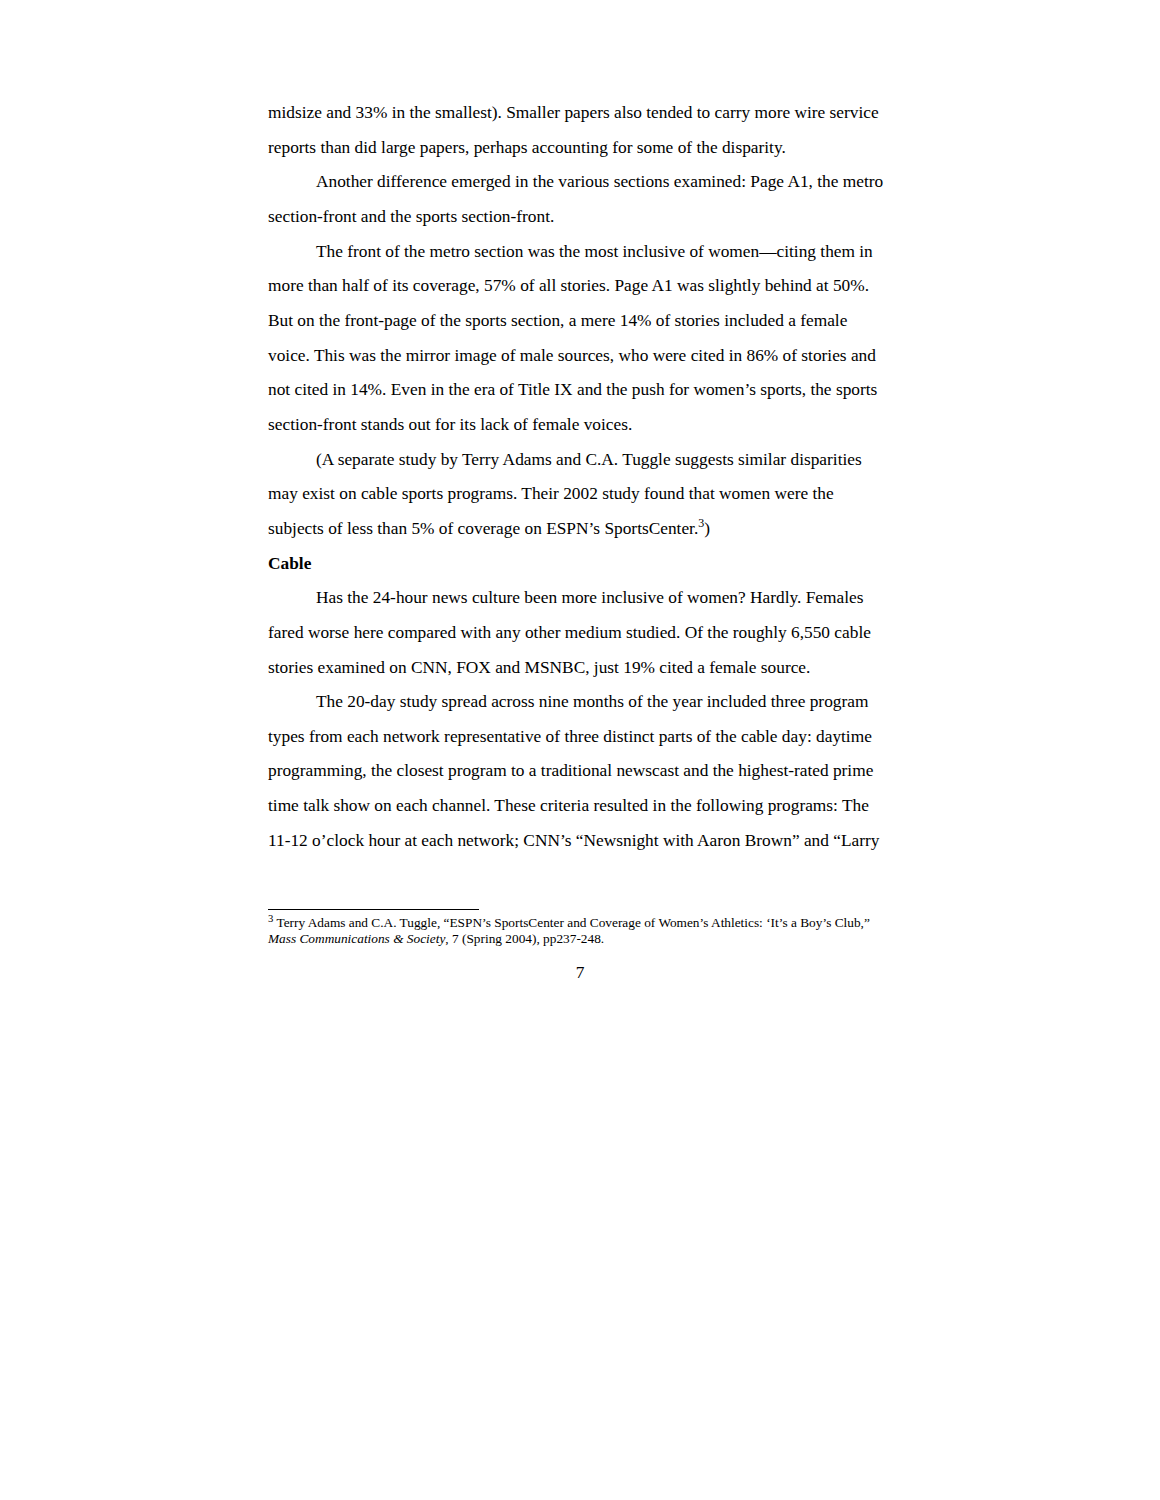midsize and 33% in the smallest). Smaller papers also tended to carry more wire service reports than did large papers, perhaps accounting for some of the disparity.
Another difference emerged in the various sections examined: Page A1, the metro section-front and the sports section-front.
The front of the metro section was the most inclusive of women—citing them in more than half of its coverage, 57% of all stories. Page A1 was slightly behind at 50%. But on the front-page of the sports section, a mere 14% of stories included a female voice. This was the mirror image of male sources, who were cited in 86% of stories and not cited in 14%. Even in the era of Title IX and the push for women’s sports, the sports section-front stands out for its lack of female voices.
(A separate study by Terry Adams and C.A. Tuggle suggests similar disparities may exist on cable sports programs. Their 2002 study found that women were the subjects of less than 5% of coverage on ESPN’s SportsCenter.3)
Cable
Has the 24-hour news culture been more inclusive of women? Hardly. Females fared worse here compared with any other medium studied. Of the roughly 6,550 cable stories examined on CNN, FOX and MSNBC, just 19% cited a female source.
The 20-day study spread across nine months of the year included three program types from each network representative of three distinct parts of the cable day: daytime programming, the closest program to a traditional newscast and the highest-rated prime time talk show on each channel. These criteria resulted in the following programs: The 11-12 o’clock hour at each network; CNN’s “Newsnight with Aaron Brown” and “Larry
3 Terry Adams and C.A. Tuggle, “ESPN’s SportsCenter and Coverage of Women’s Athletics: ‘It’s a Boy’s Club,” Mass Communications & Society, 7 (Spring 2004), pp237-248.
7